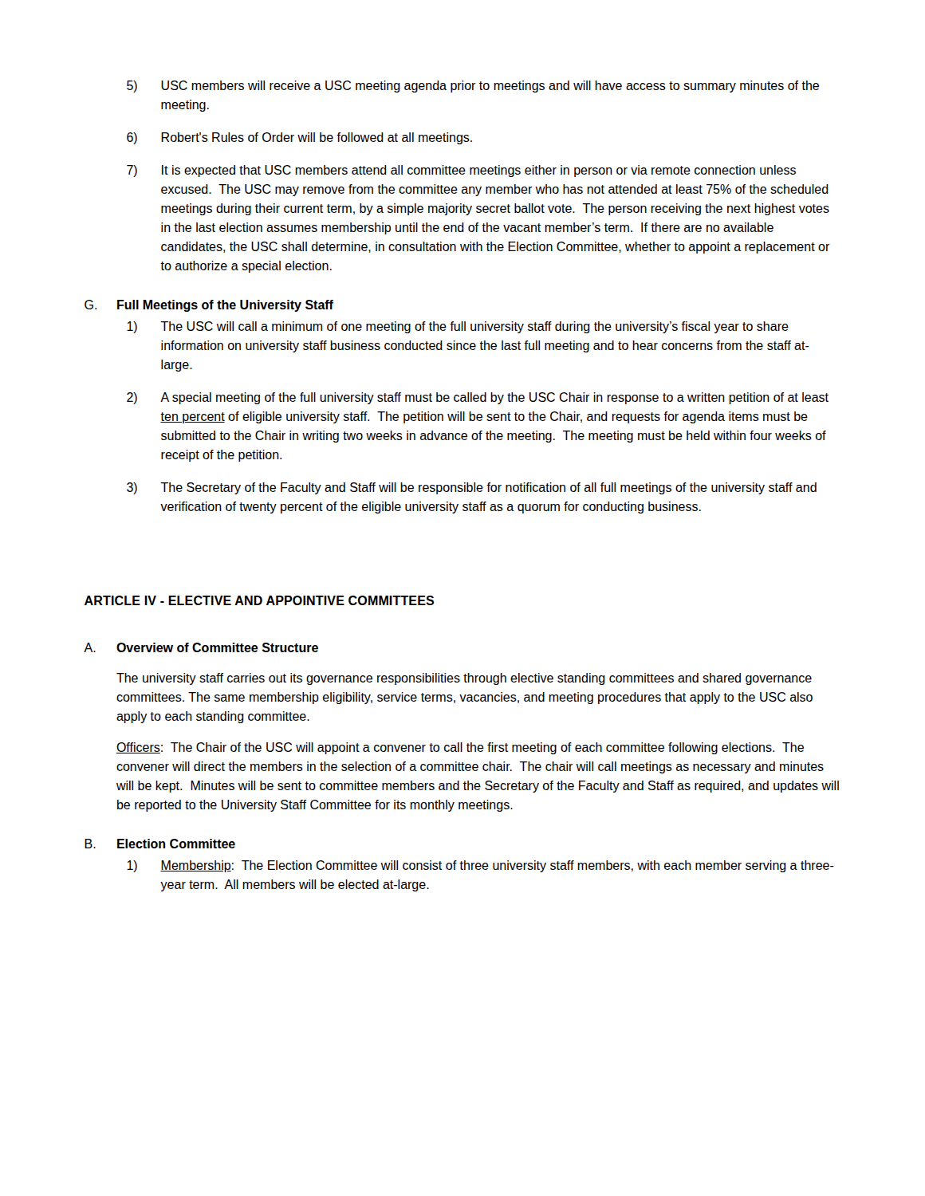USC members will receive a USC meeting agenda prior to meetings and will have access to summary minutes of the meeting.
Robert's Rules of Order will be followed at all meetings.
It is expected that USC members attend all committee meetings either in person or via remote connection unless excused. The USC may remove from the committee any member who has not attended at least 75% of the scheduled meetings during their current term, by a simple majority secret ballot vote. The person receiving the next highest votes in the last election assumes membership until the end of the vacant member’s term. If there are no available candidates, the USC shall determine, in consultation with the Election Committee, whether to appoint a replacement or to authorize a special election.
G.
Full Meetings of the University Staff
The USC will call a minimum of one meeting of the full university staff during the university’s fiscal year to share information on university staff business conducted since the last full meeting and to hear concerns from the staff at-large.
A special meeting of the full university staff must be called by the USC Chair in response to a written petition of at least ten percent of eligible university staff. The petition will be sent to the Chair, and requests for agenda items must be submitted to the Chair in writing two weeks in advance of the meeting. The meeting must be held within four weeks of receipt of the petition.
The Secretary of the Faculty and Staff will be responsible for notification of all full meetings of the university staff and verification of twenty percent of the eligible university staff as a quorum for conducting business.
ARTICLE IV - ELECTIVE AND APPOINTIVE COMMITTEES
A.
Overview of Committee Structure
The university staff carries out its governance responsibilities through elective standing committees and shared governance committees. The same membership eligibility, service terms, vacancies, and meeting procedures that apply to the USC also apply to each standing committee.
Officers: The Chair of the USC will appoint a convener to call the first meeting of each committee following elections. The convener will direct the members in the selection of a committee chair. The chair will call meetings as necessary and minutes will be kept. Minutes will be sent to committee members and the Secretary of the Faculty and Staff as required, and updates will be reported to the University Staff Committee for its monthly meetings.
B.
Election Committee
Membership: The Election Committee will consist of three university staff members, with each member serving a three-year term. All members will be elected at-large.